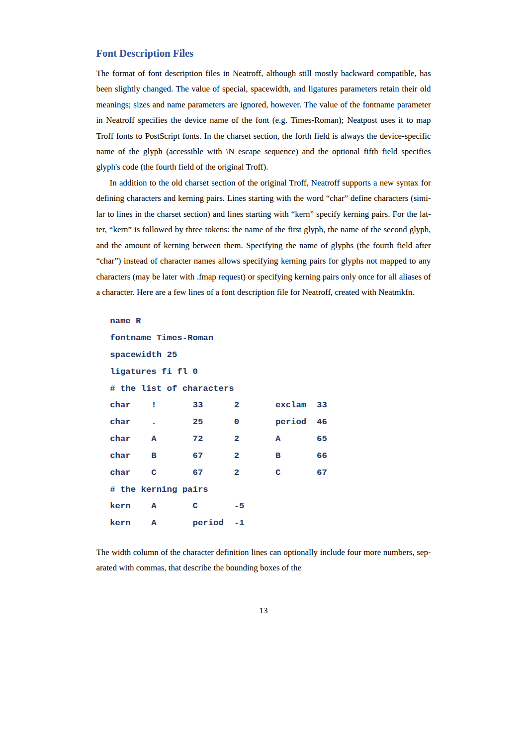Font Description Files
The format of font description files in Neatroff, although still mostly backward compatible, has been slightly changed. The value of special, spacewidth, and ligatures parameters retain their old meanings; sizes and name parameters are ignored, however. The value of the fontname parameter in Neatroff specifies the device name of the font (e.g. Times-Roman); Neatpost uses it to map Troff fonts to PostScript fonts. In the charset section, the forth field is always the device-specific name of the glyph (accessible with \N escape sequence) and the optional fifth field specifies glyph's code (the fourth field of the original Troff).
In addition to the old charset section of the original Troff, Neatroff supports a new syntax for defining characters and kerning pairs. Lines starting with the word “char” define characters (similar to lines in the charset section) and lines starting with “kern” specify kerning pairs. For the latter, “kern” is followed by three tokens: the name of the first glyph, the name of the second glyph, and the amount of kerning between them. Specifying the name of glyphs (the fourth field after “char”) instead of character names allows specifying kerning pairs for glyphs not mapped to any characters (may be later with .fmap request) or specifying kerning pairs only once for all aliases of a character. Here are a few lines of a font description file for Neatroff, created with Neatmkfn.
name R
fontname Times-Roman
spacewidth 25
ligatures fi fl 0
# the list of characters
char    !       33      2       exclam  33
char    .       25      0       period  46
char    A       72      2       A       65
char    B       67      2       B       66
char    C       67      2       C       67
# the kerning pairs
kern    A       C       -5
kern    A       period  -1
The width column of the character definition lines can optionally include four more numbers, separated with commas, that describe the bounding boxes of the
13